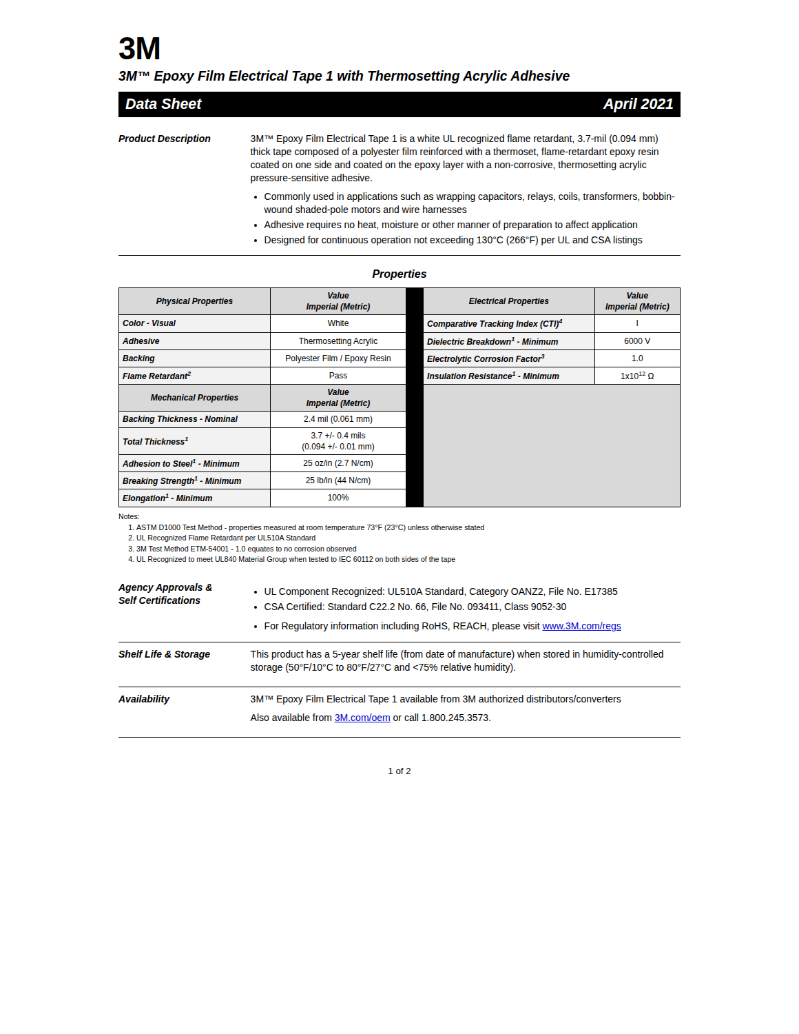3M
3M™ Epoxy Film Electrical Tape 1 with Thermosetting Acrylic Adhesive
Data Sheet April 2021
Product Description
3M™ Epoxy Film Electrical Tape 1 is a white UL recognized flame retardant, 3.7-mil (0.094 mm) thick tape composed of a polyester film reinforced with a thermoset, flame-retardant epoxy resin coated on one side and coated on the epoxy layer with a non-corrosive, thermosetting acrylic pressure-sensitive adhesive.
Commonly used in applications such as wrapping capacitors, relays, coils, transformers, bobbin-wound shaded-pole motors and wire harnesses
Adhesive requires no heat, moisture or other manner of preparation to affect application
Designed for continuous operation not exceeding 130°C (266°F) per UL and CSA listings
Properties
| Physical Properties | Value Imperial (Metric) | | Electrical Properties | Value Imperial (Metric) |
| Color - Visual | White | Comparative Tracking Index (CTI) 4 | I |
| Adhesive | Thermosetting Acrylic | Dielectric Breakdown 1 - Minimum | 6000 V |
| Backing | Polyester Film / Epoxy Resin | Electrolytic Corrosion Factor 3 | 1.0 |
| Flame Retardant 2 | Pass | Insulation Resistance 1 - Minimum | 1x10 12 Ω |
| Mechanical Properties | Value Imperial (Metric) | |
| Backing Thickness - Nominal | 2.4 mil (0.061 mm) |
| Total Thickness 1 | 3.7 +/- 0.4 mils (0.094 +/- 0.01 mm) | |
| Adhesion to Steel 1 - Minimum | 25 oz/in (2.7 N/cm) |
| Breaking Strength 1 - Minimum | 25 lb/in (44 N/cm) |
| Elongation 1 - Minimum | 100% |
Notes:
ASTM D1000 Test Method - properties measured at room temperature 73°F (23°C) unless otherwise stated
UL Recognized Flame Retardant per UL510A Standard
3M Test Method ETM-54001 - 1.0 equates to no corrosion observed
UL Recognized to meet UL840 Material Group when tested to IEC 60112 on both sides of the tape
Agency Approvals &
Self Certifications
UL Component Recognized: UL510A Standard, Category OANZ2, File No. E17385
CSA Certified: Standard C22.2 No. 66, File No. 093411, Class 9052-30
For Regulatory information including RoHS, REACH, please visit www.3M.com/regs
Shelf Life & Storage
This product has a 5-year shelf life (from date of manufacture) when stored in humidity-controlled storage (50°F/10°C to 80°F/27°C and <75% relative humidity).
Availability
3M™ Epoxy Film Electrical Tape 1 available from 3M authorized distributors/converters
Also available from 3M.com/oem or call 1.800.245.3573.
1 of 2